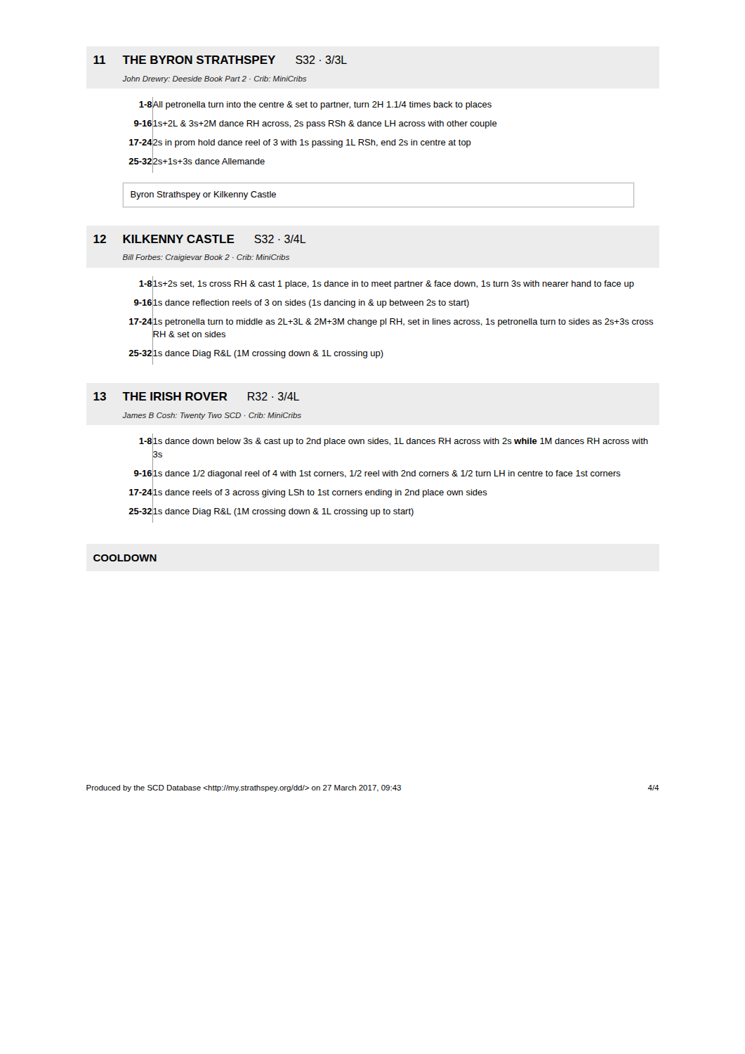11 THE BYRON STRATHSPEY S32 · 3/3L
John Drewry: Deeside Book Part 2 · Crib: MiniCribs
| 1-8 | All petronella turn into the centre & set to partner, turn 2H 1.1/4 times back to places |
| 9-16 | 1s+2L & 3s+2M dance RH across, 2s pass RSh & dance LH across with other couple |
| 17-24 | 2s in prom hold dance reel of 3 with 1s passing 1L RSh, end 2s in centre at top |
| 25-32 | 2s+1s+3s dance Allemande |
Byron Strathspey or Kilkenny Castle
12 KILKENNY CASTLE S32 · 3/4L
Bill Forbes: Craigievar Book 2 · Crib: MiniCribs
| 1-8 | 1s+2s set, 1s cross RH & cast 1 place, 1s dance in to meet partner & face down, 1s turn 3s with nearer hand to face up |
| 9-16 | 1s dance reflection reels of 3 on sides (1s dancing in & up between 2s to start) |
| 17-24 | 1s petronella turn to middle as 2L+3L & 2M+3M change pl RH, set in lines across, 1s petronella turn to sides as 2s+3s cross RH & set on sides |
| 25-32 | 1s dance Diag R&L (1M crossing down & 1L crossing up) |
13 THE IRISH ROVER R32 · 3/4L
James B Cosh: Twenty Two SCD · Crib: MiniCribs
| 1-8 | 1s dance down below 3s & cast up to 2nd place own sides, 1L dances RH across with 2s while 1M dances RH across with 3s |
| 9-16 | 1s dance 1/2 diagonal reel of 4 with 1st corners, 1/2 reel with 2nd corners & 1/2 turn LH in centre to face 1st corners |
| 17-24 | 1s dance reels of 3 across giving LSh to 1st corners ending in 2nd place own sides |
| 25-32 | 1s dance Diag R&L (1M crossing down & 1L crossing up to start) |
COOLDOWN
Produced by the SCD Database <http://my.strathspey.org/dd/> on 27 March 2017, 09:43 4/4